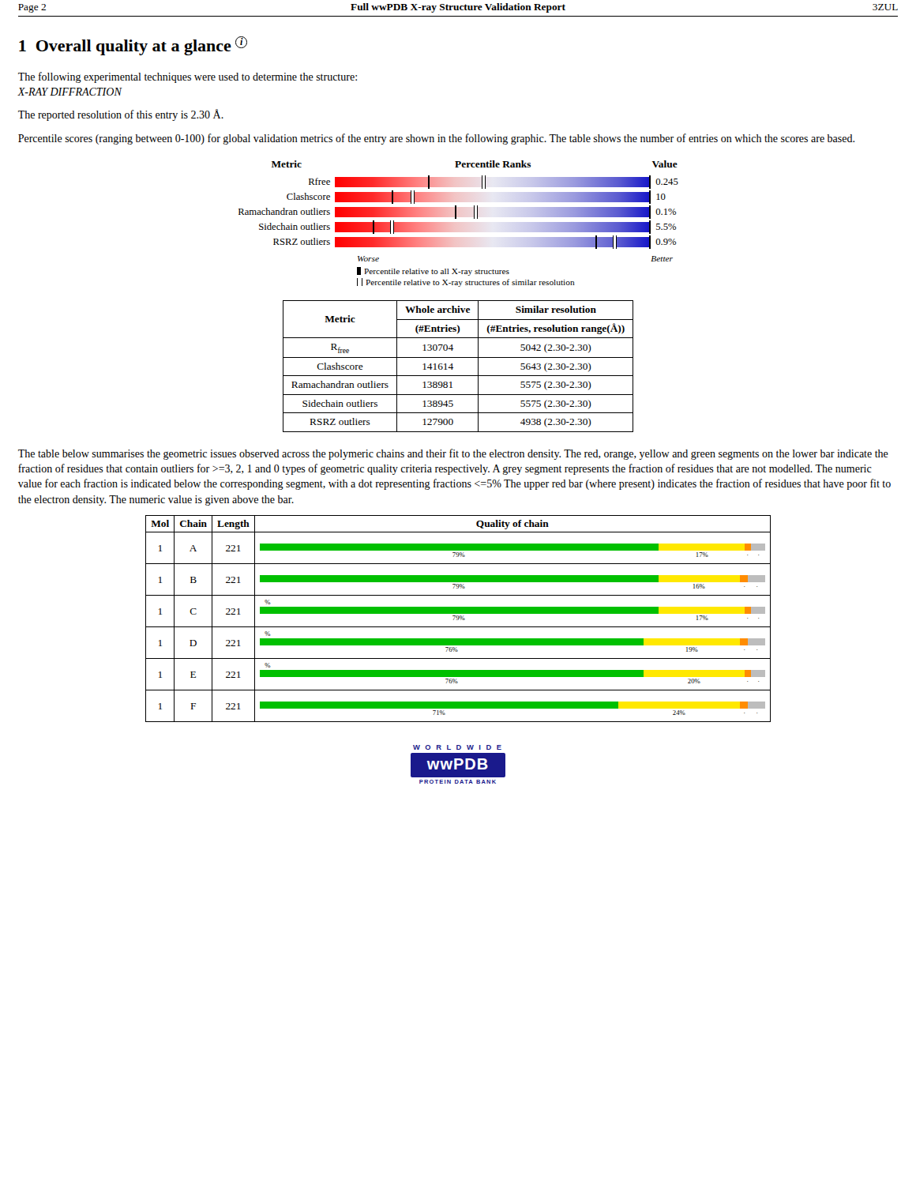Page 2
Full wwPDB X-ray Structure Validation Report
3ZUL
1 Overall quality at a glance i
The following experimental techniques were used to determine the structure:
X-RAY DIFFRACTION
The reported resolution of this entry is 2.30 Å.
Percentile scores (ranging between 0-100) for global validation metrics of the entry are shown in the following graphic. The table shows the number of entries on which the scores are based.
| Metric | Percentile Ranks | Value |
| --- | --- | --- |
| Rfree | | 0.245 |
| Clashscore | | 10 |
| Ramachandran outliers | | 0.1% |
| Sidechain outliers | | 5.5% |
| RSRZ outliers | | 0.9% |
Worse Better
Percentile relative to all X-ray structures
Percentile relative to X-ray structures of similar resolution
| Metric | Whole archive | Similar resolution |
| --- | --- | --- |
| (#Entries) | (#Entries, resolution range(Å)) |
| R free | 130704 | 5042 (2.30-2.30) |
| Clashscore | 141614 | 5643 (2.30-2.30) |
| Ramachandran outliers | 138981 | 5575 (2.30-2.30) |
| Sidechain outliers | 138945 | 5575 (2.30-2.30) |
| RSRZ outliers | 127900 | 4938 (2.30-2.30) |
The table below summarises the geometric issues observed across the polymeric chains and their fit to the electron density. The red, orange, yellow and green segments on the lower bar indicate the fraction of residues that contain outliers for >=3, 2, 1 and 0 types of geometric quality criteria respectively. A grey segment represents the fraction of residues that are not modelled. The numeric value for each fraction is indicated below the corresponding segment, with a dot representing fractions <=5% The upper red bar (where present) indicates the fraction of residues that have poor fit to the electron density. The numeric value is given above the bar.
| Mol | Chain | Length | Quality of chain |
| --- | --- | --- | --- |
| 1 | A | 221 | 79% 17% · · |
| 1 | B | 221 | 79% 16% · · |
| 1 | C | 221 | % 79% 17% · · |
| 1 | D | 221 | % 76% 19% · · |
| 1 | E | 221 | % 76% 20% · · |
| 1 | F | 221 | 71% 24% · · |
W O R L D W I D E
wwPDB
PROTEIN DATA BANK